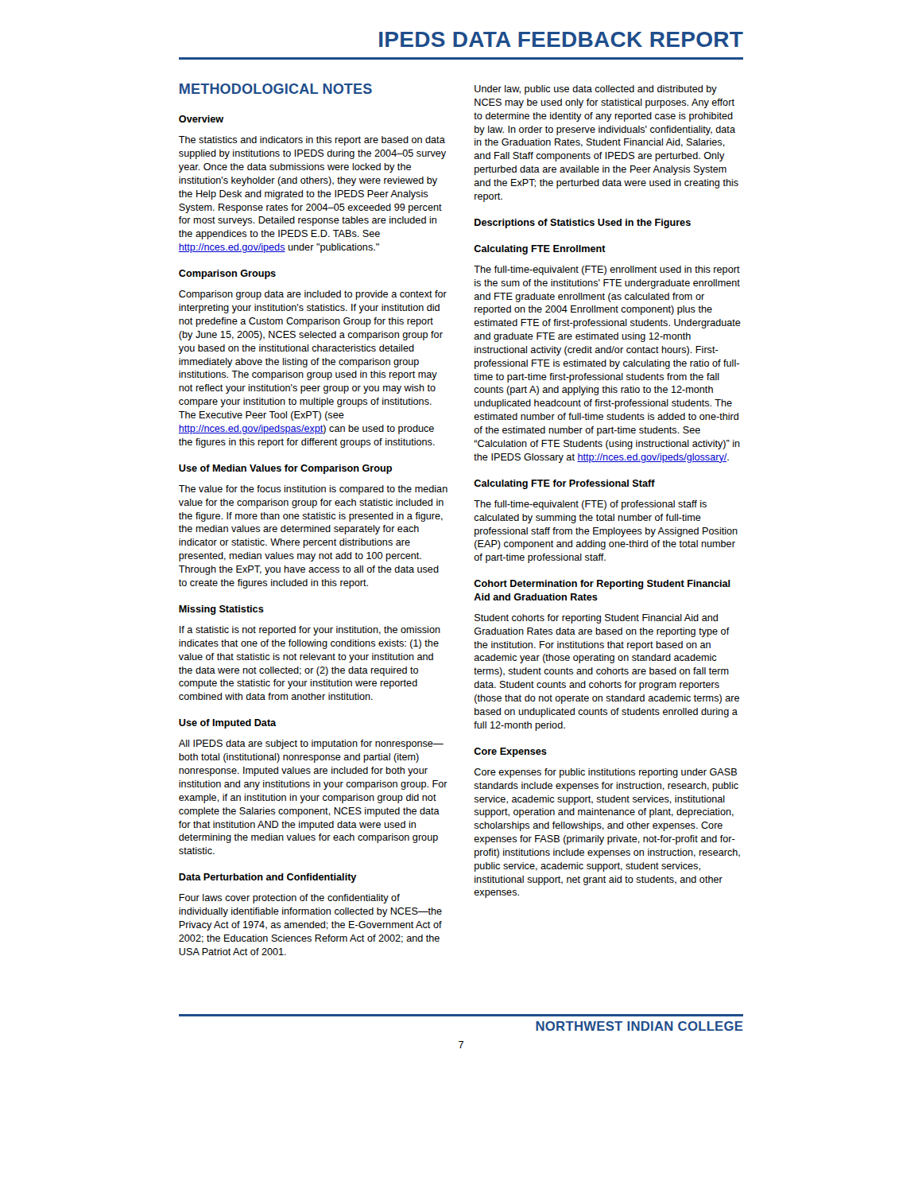IPEDS DATA FEEDBACK REPORT
METHODOLOGICAL NOTES
Overview
The statistics and indicators in this report are based on data supplied by institutions to IPEDS during the 2004–05 survey year. Once the data submissions were locked by the institution's keyholder (and others), they were reviewed by the Help Desk and migrated to the IPEDS Peer Analysis System. Response rates for 2004–05 exceeded 99 percent for most surveys. Detailed response tables are included in the appendices to the IPEDS E.D. TABs. See http://nces.ed.gov/ipeds under "publications."
Comparison Groups
Comparison group data are included to provide a context for interpreting your institution's statistics. If your institution did not predefine a Custom Comparison Group for this report (by June 15, 2005), NCES selected a comparison group for you based on the institutional characteristics detailed immediately above the listing of the comparison group institutions. The comparison group used in this report may not reflect your institution's peer group or you may wish to compare your institution to multiple groups of institutions. The Executive Peer Tool (ExPT) (see http://nces.ed.gov/ipedspas/expt) can be used to produce the figures in this report for different groups of institutions.
Use of Median Values for Comparison Group
The value for the focus institution is compared to the median value for the comparison group for each statistic included in the figure. If more than one statistic is presented in a figure, the median values are determined separately for each indicator or statistic. Where percent distributions are presented, median values may not add to 100 percent. Through the ExPT, you have access to all of the data used to create the figures included in this report.
Missing Statistics
If a statistic is not reported for your institution, the omission indicates that one of the following conditions exists: (1) the value of that statistic is not relevant to your institution and the data were not collected; or (2) the data required to compute the statistic for your institution were reported combined with data from another institution.
Use of Imputed Data
All IPEDS data are subject to imputation for nonresponse—both total (institutional) nonresponse and partial (item) nonresponse. Imputed values are included for both your institution and any institutions in your comparison group. For example, if an institution in your comparison group did not complete the Salaries component, NCES imputed the data for that institution AND the imputed data were used in determining the median values for each comparison group statistic.
Data Perturbation and Confidentiality
Four laws cover protection of the confidentiality of individually identifiable information collected by NCES—the Privacy Act of 1974, as amended; the E-Government Act of 2002; the Education Sciences Reform Act of 2002; and the USA Patriot Act of 2001.
Under law, public use data collected and distributed by NCES may be used only for statistical purposes. Any effort to determine the identity of any reported case is prohibited by law. In order to preserve individuals' confidentiality, data in the Graduation Rates, Student Financial Aid, Salaries, and Fall Staff components of IPEDS are perturbed. Only perturbed data are available in the Peer Analysis System and the ExPT; the perturbed data were used in creating this report.
Descriptions of Statistics Used in the Figures
Calculating FTE Enrollment
The full-time-equivalent (FTE) enrollment used in this report is the sum of the institutions' FTE undergraduate enrollment and FTE graduate enrollment (as calculated from or reported on the 2004 Enrollment component) plus the estimated FTE of first-professional students. Undergraduate and graduate FTE are estimated using 12-month instructional activity (credit and/or contact hours). First-professional FTE is estimated by calculating the ratio of full-time to part-time first-professional students from the fall counts (part A) and applying this ratio to the 12-month unduplicated headcount of first-professional students. The estimated number of full-time students is added to one-third of the estimated number of part-time students. See “Calculation of FTE Students (using instructional activity)” in the IPEDS Glossary at http://nces.ed.gov/ipeds/glossary/.
Calculating FTE for Professional Staff
The full-time-equivalent (FTE) of professional staff is calculated by summing the total number of full-time professional staff from the Employees by Assigned Position (EAP) component and adding one-third of the total number of part-time professional staff.
Cohort Determination for Reporting Student Financial Aid and Graduation Rates
Student cohorts for reporting Student Financial Aid and Graduation Rates data are based on the reporting type of the institution. For institutions that report based on an academic year (those operating on standard academic terms), student counts and cohorts are based on fall term data. Student counts and cohorts for program reporters (those that do not operate on standard academic terms) are based on unduplicated counts of students enrolled during a full 12-month period.
Core Expenses
Core expenses for public institutions reporting under GASB standards include expenses for instruction, research, public service, academic support, student services, institutional support, operation and maintenance of plant, depreciation, scholarships and fellowships, and other expenses. Core expenses for FASB (primarily private, not-for-profit and for-profit) institutions include expenses on instruction, research, public service, academic support, student services, institutional support, net grant aid to students, and other expenses.
NORTHWEST INDIAN COLLEGE
7